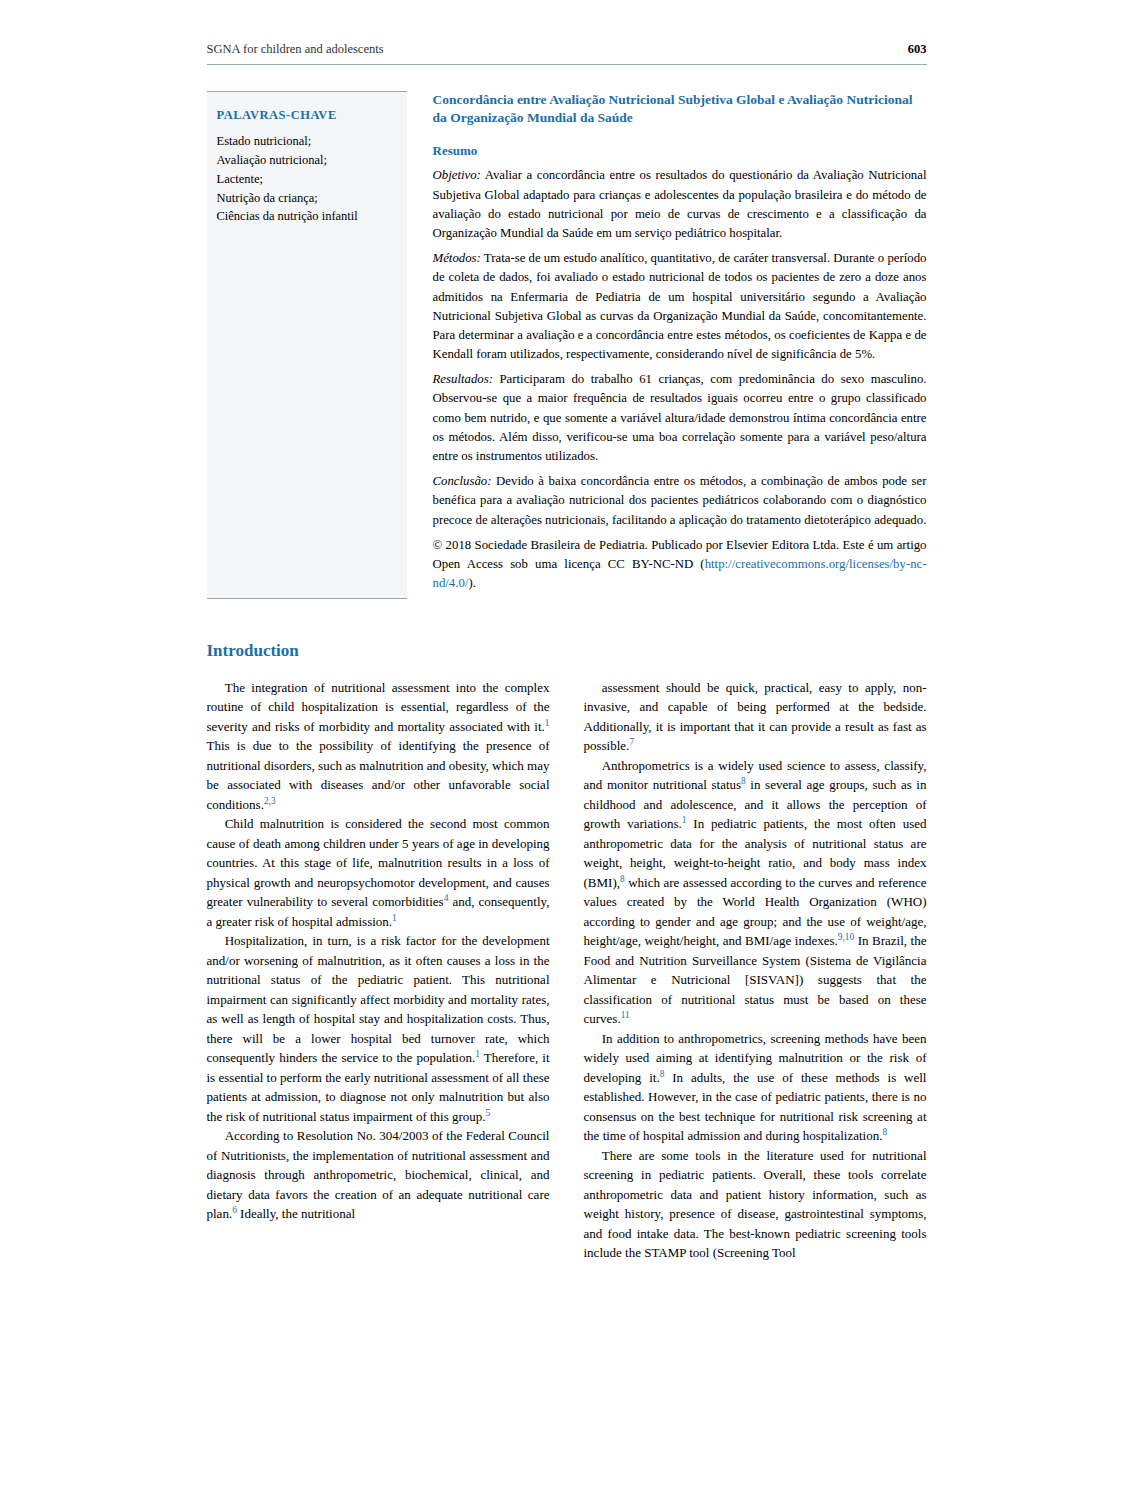SGNA for children and adolescents 603
Palavras-chave
Estado nutricional;
Avaliação nutricional;
Lactente;
Nutrição da criança;
Ciências da nutrição infantil
Concordância entre Avaliação Nutricional Subjetiva Global e Avaliação Nutricional da Organização Mundial da Saúde
Resumo
Objetivo: Avaliar a concordância entre os resultados do questionário da Avaliação Nutricional Subjetiva Global adaptado para crianças e adolescentes da população brasileira e do método de avaliação do estado nutricional por meio de curvas de crescimento e a classificação da Organização Mundial da Saúde em um serviço pediátrico hospitalar.
Métodos: Trata-se de um estudo analítico, quantitativo, de caráter transversal. Durante o período de coleta de dados, foi avaliado o estado nutricional de todos os pacientes de zero a doze anos admitidos na Enfermaria de Pediatria de um hospital universitário segundo a Avaliação Nutricional Subjetiva Global as curvas da Organização Mundial da Saúde, concomitantemente. Para determinar a avaliação e a concordância entre estes métodos, os coeficientes de Kappa e de Kendall foram utilizados, respectivamente, considerando nível de significância de 5%.
Resultados: Participaram do trabalho 61 crianças, com predominância do sexo masculino. Observou-se que a maior frequência de resultados iguais ocorreu entre o grupo classificado como bem nutrido, e que somente a variável altura/idade demonstrou íntima concordância entre os métodos. Além disso, verificou-se uma boa correlação somente para a variável peso/altura entre os instrumentos utilizados.
Conclusão: Devido à baixa concordância entre os métodos, a combinação de ambos pode ser benéfica para a avaliação nutricional dos pacientes pediátricos colaborando com o diagnóstico precoce de alterações nutricionais, facilitando a aplicação do tratamento dietoterápico adequado.
© 2018 Sociedade Brasileira de Pediatria. Publicado por Elsevier Editora Ltda. Este é um artigo Open Access sob uma licença CC BY-NC-ND (http://creativecommons.org/licenses/by-nc-nd/4.0/).
Introduction
The integration of nutritional assessment into the complex routine of child hospitalization is essential, regardless of the severity and risks of morbidity and mortality associated with it.1 This is due to the possibility of identifying the presence of nutritional disorders, such as malnutrition and obesity, which may be associated with diseases and/or other unfavorable social conditions.2,3
Child malnutrition is considered the second most common cause of death among children under 5 years of age in developing countries. At this stage of life, malnutrition results in a loss of physical growth and neuropsychomotor development, and causes greater vulnerability to several comorbidities4 and, consequently, a greater risk of hospital admission.1
Hospitalization, in turn, is a risk factor for the development and/or worsening of malnutrition, as it often causes a loss in the nutritional status of the pediatric patient. This nutritional impairment can significantly affect morbidity and mortality rates, as well as length of hospital stay and hospitalization costs. Thus, there will be a lower hospital bed turnover rate, which consequently hinders the service to the population.1 Therefore, it is essential to perform the early nutritional assessment of all these patients at admission, to diagnose not only malnutrition but also the risk of nutritional status impairment of this group.5
According to Resolution No. 304/2003 of the Federal Council of Nutritionists, the implementation of nutritional assessment and diagnosis through anthropometric, biochemical, clinical, and dietary data favors the creation of an adequate nutritional care plan.6 Ideally, the nutritional
assessment should be quick, practical, easy to apply, non-invasive, and capable of being performed at the bedside. Additionally, it is important that it can provide a result as fast as possible.7
Anthropometrics is a widely used science to assess, classify, and monitor nutritional status8 in several age groups, such as in childhood and adolescence, and it allows the perception of growth variations.1 In pediatric patients, the most often used anthropometric data for the analysis of nutritional status are weight, height, weight-to-height ratio, and body mass index (BMI),8 which are assessed according to the curves and reference values created by the World Health Organization (WHO) according to gender and age group; and the use of weight/age, height/age, weight/height, and BMI/age indexes.9,10 In Brazil, the Food and Nutrition Surveillance System (Sistema de Vigilância Alimentar e Nutricional [SISVAN]) suggests that the classification of nutritional status must be based on these curves.11
In addition to anthropometrics, screening methods have been widely used aiming at identifying malnutrition or the risk of developing it.8 In adults, the use of these methods is well established. However, in the case of pediatric patients, there is no consensus on the best technique for nutritional risk screening at the time of hospital admission and during hospitalization.8
There are some tools in the literature used for nutritional screening in pediatric patients. Overall, these tools correlate anthropometric data and patient history information, such as weight history, presence of disease, gastrointestinal symptoms, and food intake data. The best-known pediatric screening tools include the STAMP tool (Screening Tool